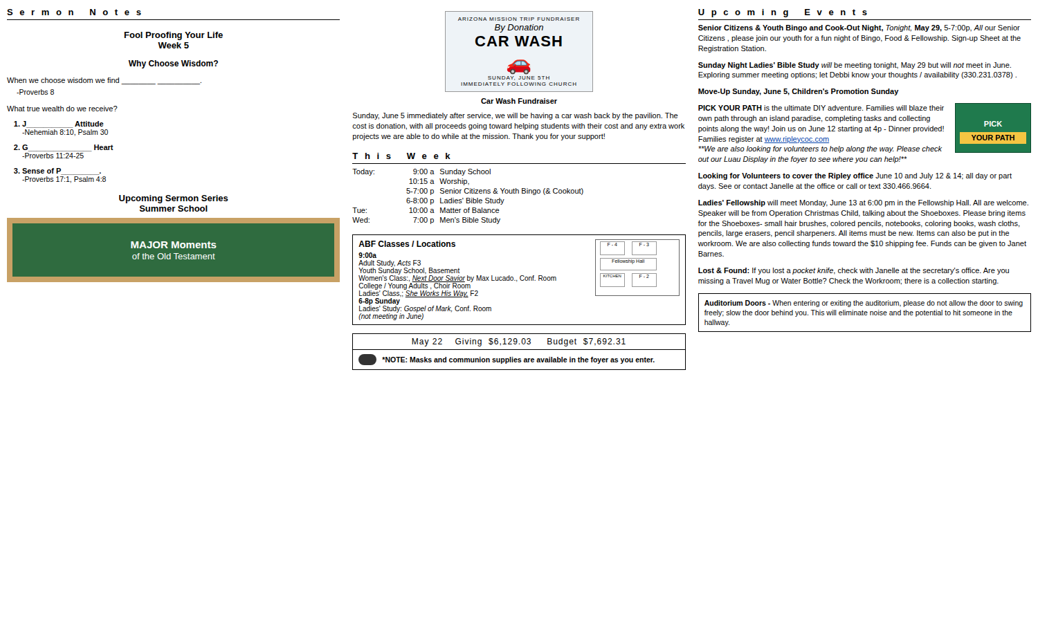S e r m o n N o t e s
Fool Proofing Your Life
Week 5
Why Choose Wisdom?
When we choose wisdom we find ________ __________.
-Proverbs 8
What true wealth do we receive?
J___________ Attitude
-Nehemiah 8:10, Psalm 30
G_______________ Heart
-Proverbs 11:24-25
Sense of P_________.
-Proverbs 17:1, Psalm 4:8
Upcoming Sermon Series
Summer School
MAJOR Moments of the Old Testament
ARIZONA MISSION TRIP FUNDRAISER
By Donation
CAR WASH
🚗
SUNDAY, JUNE 5TH
IMMEDIATELY FOLLOWING CHURCH
Car Wash Fundraiser
Sunday, June 5 immediately after service, we will be having a car wash back by the pavilion. The cost is donation, with all proceeds going toward helping students with their cost and any extra work projects we are able to do while at the mission. Thank you for your support!
T h i s W e e k
| Today: | 9:00 a | Sunday School |
| | 10:15 a | Worship, |
| | 5-7:00 p | Senior Citizens & Youth Bingo (& Cookout) |
| | 6-8:00 p | Ladies' Bible Study |
| Tue: | 10:00 a | Matter of Balance |
| Wed: | 7:00 p | Men's Bible Study |
ABF Classes / Locations
9:00a
Adult Study, Acts F3
Youth Sunday School, Basement
Women's Class:, Next Door Savior by Max Lucado., Conf. Room
College / Young Adults , Choir Room
Ladies' Class,; She Works His Way, F2
6-8p Sunday
Ladies' Study: Gospel of Mark, Conf. Room
(not meeting in June)
F - 4
F - 3
Fellowship Hall
F - 2
KITCHEN
May 22 Giving $6,129.03 Budget $7,692.31
*NOTE: Masks and communion supplies are available in the foyer as you enter.
U p c o m i n g E v e n t s
Senior Citizens & Youth Bingo and Cook-Out Night, Tonight, May 29, 5-7:00p, All our Senior Citizens , please join our youth for a fun night of Bingo, Food & Fellowship. Sign-up Sheet at the Registration Station.
Sunday Night Ladies' Bible Study will be meeting tonight, May 29 but will not meet in June. Exploring summer meeting options; let Debbi know your thoughts / availability (330.231.0378) .
Move-Up Sunday, June 5, Children's Promotion Sunday
PICKYOUR PATH
PICK YOUR PATH is the ultimate DIY adventure. Families will blaze their own path through an island paradise, completing tasks and collecting points along the way! Join us on June 12 starting at 4p - Dinner provided! Families register at www.ripleycoc.com
**We are also looking for volunteers to help along the way. Please check out our Luau Display in the foyer to see where you can help!**
Looking for Volunteers to cover the Ripley office June 10 and July 12 & 14; all day or part days. See or contact Janelle at the office or call or text 330.466.9664.
Ladies' Fellowship will meet Monday, June 13 at 6:00 pm in the Fellowship Hall. All are welcome. Speaker will be from Operation Christmas Child, talking about the Shoeboxes. Please bring items for the Shoeboxes- small hair brushes, colored pencils, notebooks, coloring books, wash cloths, pencils, large erasers, pencil sharpeners. All items must be new. Items can also be put in the workroom. We are also collecting funds toward the $10 shipping fee. Funds can be given to Janet Barnes.
Lost & Found: If you lost a pocket knife, check with Janelle at the secretary's office. Are you missing a Travel Mug or Water Bottle? Check the Workroom; there is a collection starting.
Auditorium Doors - When entering or exiting the auditorium, please do not allow the door to swing freely; slow the door behind you. This will eliminate noise and the potential to hit someone in the hallway.